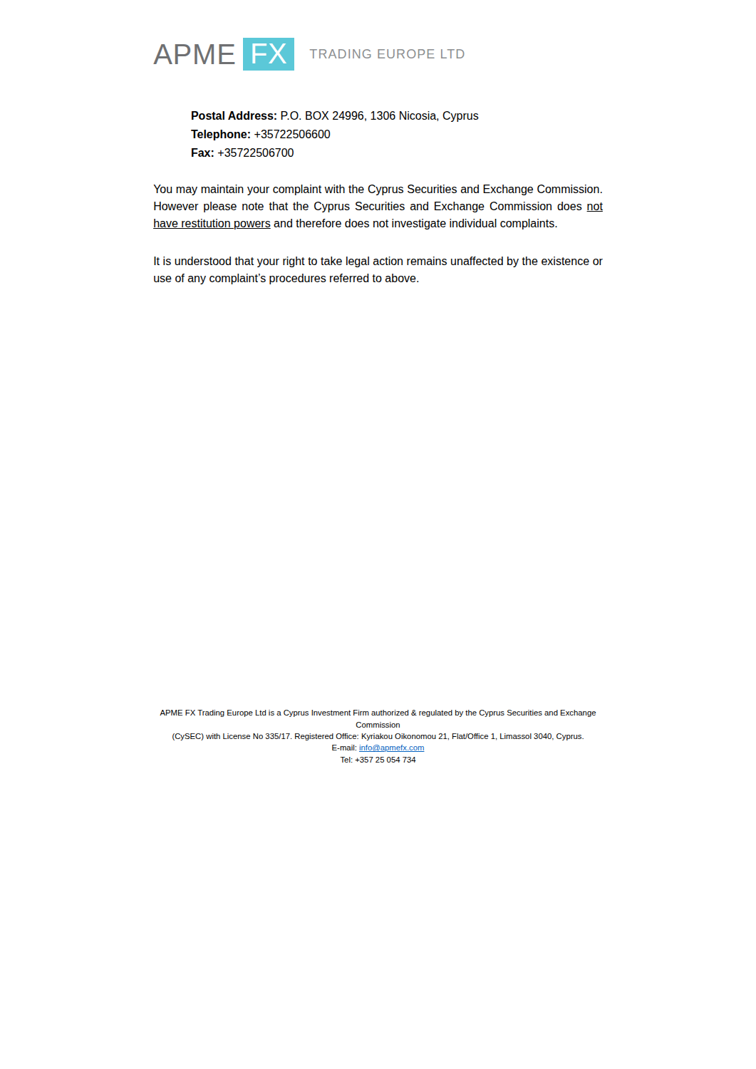APME FX TRADING EUROPE LTD
Postal Address: P.O. BOX 24996, 1306 Nicosia, Cyprus
Telephone: +35722506600
Fax: +35722506700
You may maintain your complaint with the Cyprus Securities and Exchange Commission. However please note that the Cyprus Securities and Exchange Commission does not have restitution powers and therefore does not investigate individual complaints.
It is understood that your right to take legal action remains unaffected by the existence or use of any complaint’s procedures referred to above.
APME FX Trading Europe Ltd is a Cyprus Investment Firm authorized & regulated by the Cyprus Securities and Exchange Commission
(CySEC) with License No 335/17. Registered Office: Kyriakou Oikonomou 21, Flat/Office 1, Limassol 3040, Cyprus.
E-mail: info@apmefx.com
Tel: +357 25 054 734